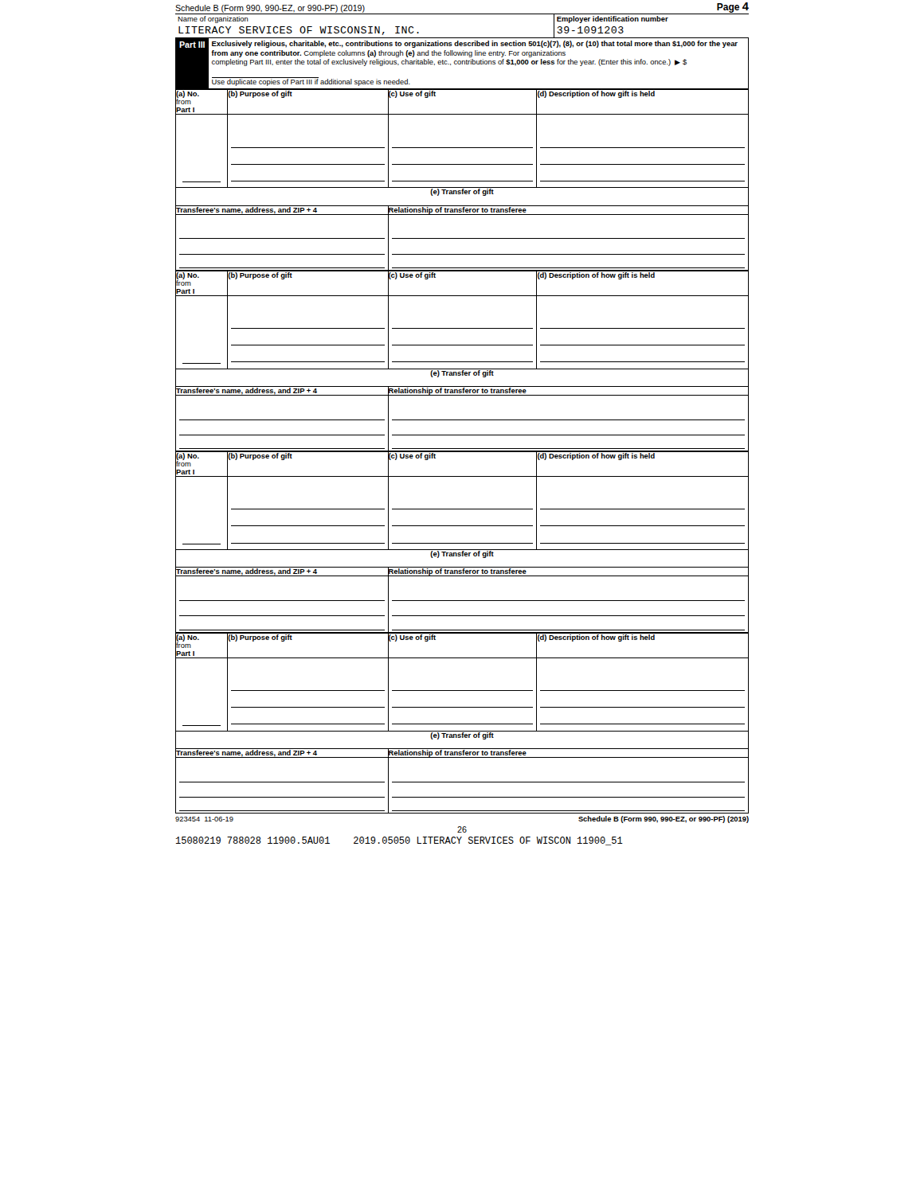Schedule B (Form 990, 990-EZ, or 990-PF) (2019)
Page 4
| Name of organization LITERACY SERVICES OF WISCONSIN, INC. | Employer identification number 39-1091203 |
Part III
Exclusively religious, charitable, etc., contributions to organizations described in section 501(c)(7), (8), or (10) that total more than $1,000 for the year
from any one contributor. Complete columns (a) through (e) and the following line entry. For organizations
completing Part III, enter the total of exclusively religious, charitable, etc., contributions of $1,000 or less for the year. (Enter this info. once.) ▶ $
Use duplicate copies of Part III if additional space is needed.
| (a) No. from Part I | (b) Purpose of gift | (c) Use of gift | (d) Description of how gift is held |
| --- | --- | --- | --- |
| (e) Transfer of gift |
| Transferee's name, address, and ZIP + 4 | Relationship of transferor to transferee |
| (a) No. from Part I | (b) Purpose of gift | (c) Use of gift | (d) Description of how gift is held |
| --- | --- | --- | --- |
| (e) Transfer of gift |
| Transferee's name, address, and ZIP + 4 | Relationship of transferor to transferee |
| (a) No. from Part I | (b) Purpose of gift | (c) Use of gift | (d) Description of how gift is held |
| --- | --- | --- | --- |
| (e) Transfer of gift |
| Transferee's name, address, and ZIP + 4 | Relationship of transferor to transferee |
| (a) No. from Part I | (b) Purpose of gift | (c) Use of gift | (d) Description of how gift is held |
| --- | --- | --- | --- |
| (e) Transfer of gift |
| Transferee's name, address, and ZIP + 4 | Relationship of transferor to transferee |
923454 11-06-19
Schedule B (Form 990, 990-EZ, or 990-PF) (2019)
26
15080219 788028 11900.5AU01 2019.05050 LITERACY SERVICES OF WISCON 11900_51